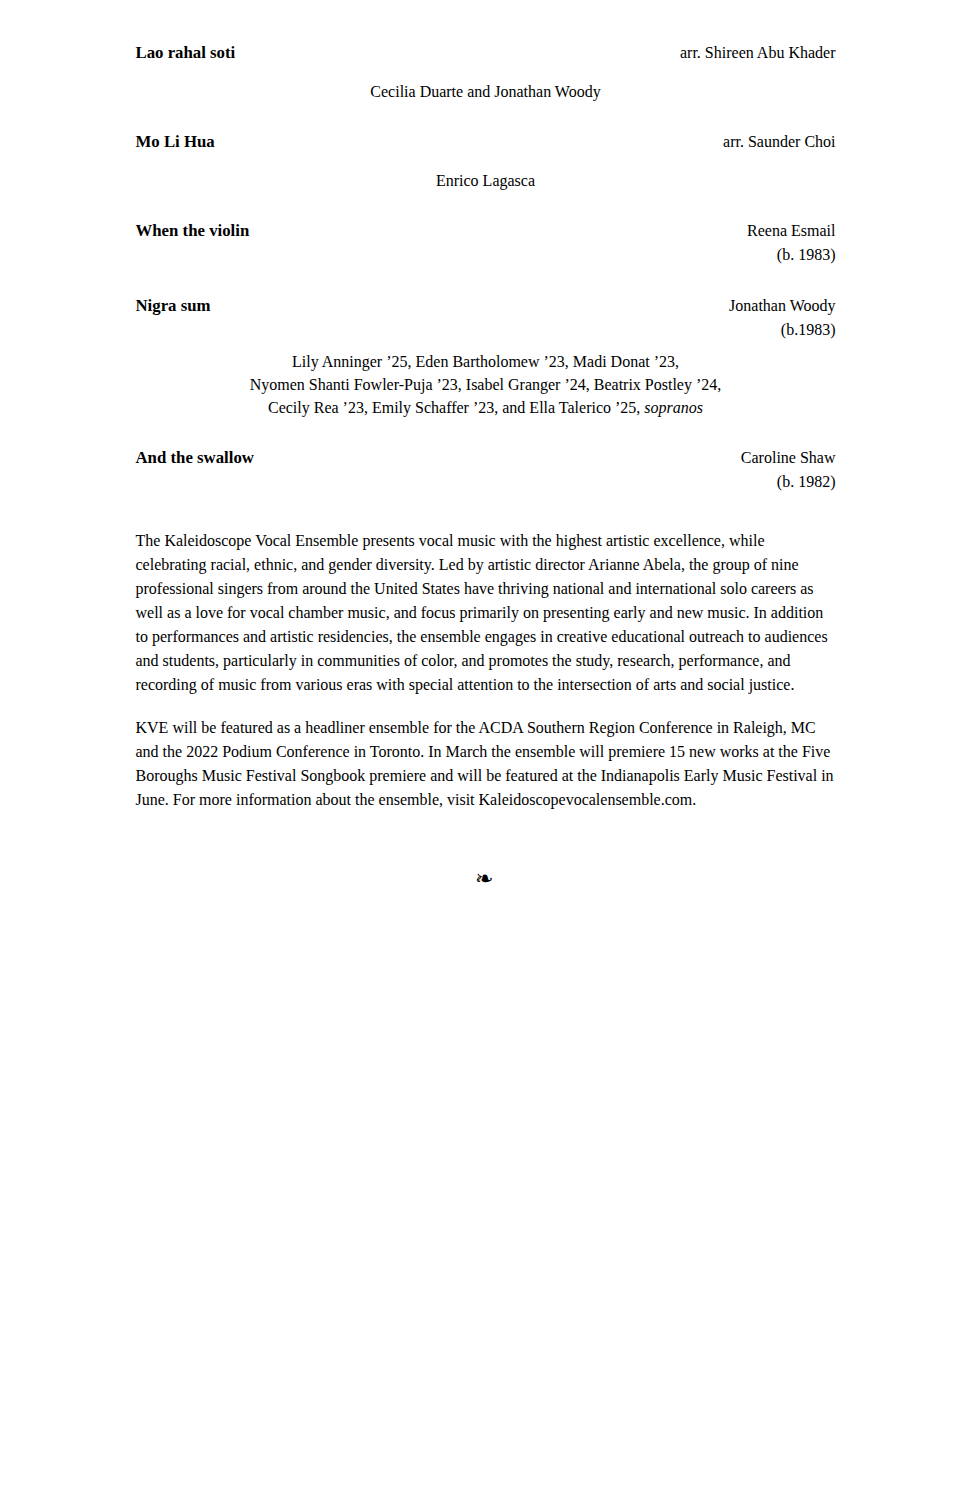Lao rahal soti arr. Shireen Abu Khader
Cecilia Duarte and Jonathan Woody
Mo Li Hua arr. Saunder Choi
Enrico Lagasca
When the violin Reena Esmail(b. 1983)
Nigra sum Jonathan Woody(b.1983)
Lily Anninger ’25, Eden Bartholomew ’23, Madi Donat ’23,
Nyomen Shanti Fowler-Puja ’23, Isabel Granger ’24, Beatrix Postley ’24,
Cecily Rea ’23, Emily Schaffer ’23, and Ella Talerico ’25, sopranos
And the swallow Caroline Shaw(b. 1982)
The Kaleidoscope Vocal Ensemble presents vocal music with the highest artistic excellence, while celebrating racial, ethnic, and gender diversity. Led by artistic director Arianne Abela, the group of nine professional singers from around the United States have thriving national and international solo careers as well as a love for vocal chamber music, and focus primarily on presenting early and new music. In addition to performances and artistic residencies, the ensemble engages in creative educational outreach to audiences and students, particularly in communities of color, and promotes the study, research, performance, and recording of music from various eras with special attention to the intersection of arts and social justice.
KVE will be featured as a headliner ensemble for the ACDA Southern Region Conference in Raleigh, MC and the 2022 Podium Conference in Toronto. In March the ensemble will premiere 15 new works at the Five Boroughs Music Festival Songbook premiere and will be featured at the Indianapolis Early Music Festival in June. For more information about the ensemble, visit Kaleidoscopevocalensemble.com.
❧